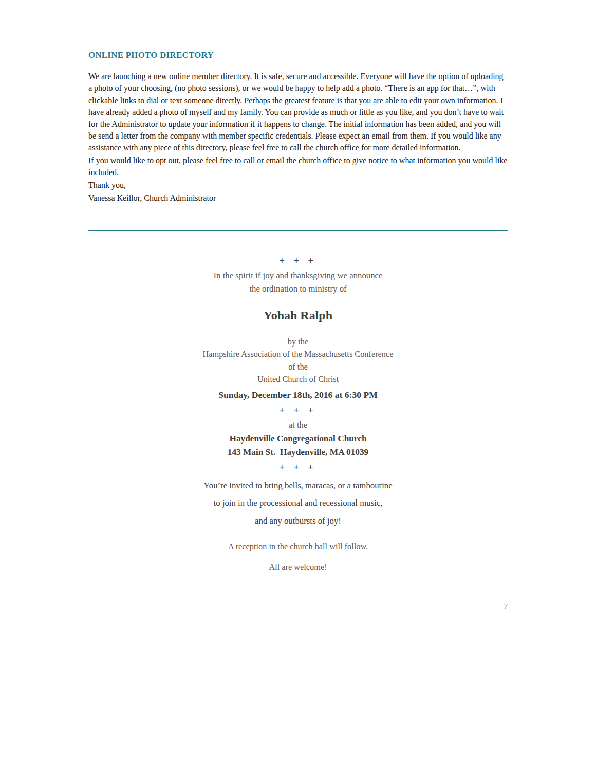ONLINE PHOTO DIRECTORY
We are launching a new online member directory. It is safe, secure and accessible. Everyone will have the option of uploading a photo of your choosing, (no photo sessions), or we would be happy to help add a photo. “There is an app for that…”, with clickable links to dial or text someone directly. Perhaps the greatest feature is that you are able to edit your own information. I have already added a photo of myself and my family. You can provide as much or little as you like, and you don’t have to wait for the Administrator to update your information if it happens to change. The initial information has been added, and you will be send a letter from the company with member specific credentials. Please expect an email from them. If you would like any assistance with any piece of this directory, please feel free to call the church office for more detailed information.
If you would like to opt out, please feel free to call or email the church office to give notice to what information you would like included.
Thank you,
Vanessa Keillor, Church Administrator
+ + +
In the spirit if joy and thanksgiving we announce
the ordination to ministry of
Yohah Ralph
by the
Hampshire Association of the Massachusetts Conference
of the
United Church of Christ
Sunday, December 18th, 2016 at 6:30 PM
+ + +
at the
Haydenville Congregational Church
143 Main St. Haydenville, MA 01039
+ + +
You’re invited to bring bells, maracas, or a tambourine
to join in the processional and recessional music,
and any outbursts of joy!
A reception in the church hall will follow.
All are welcome!
7